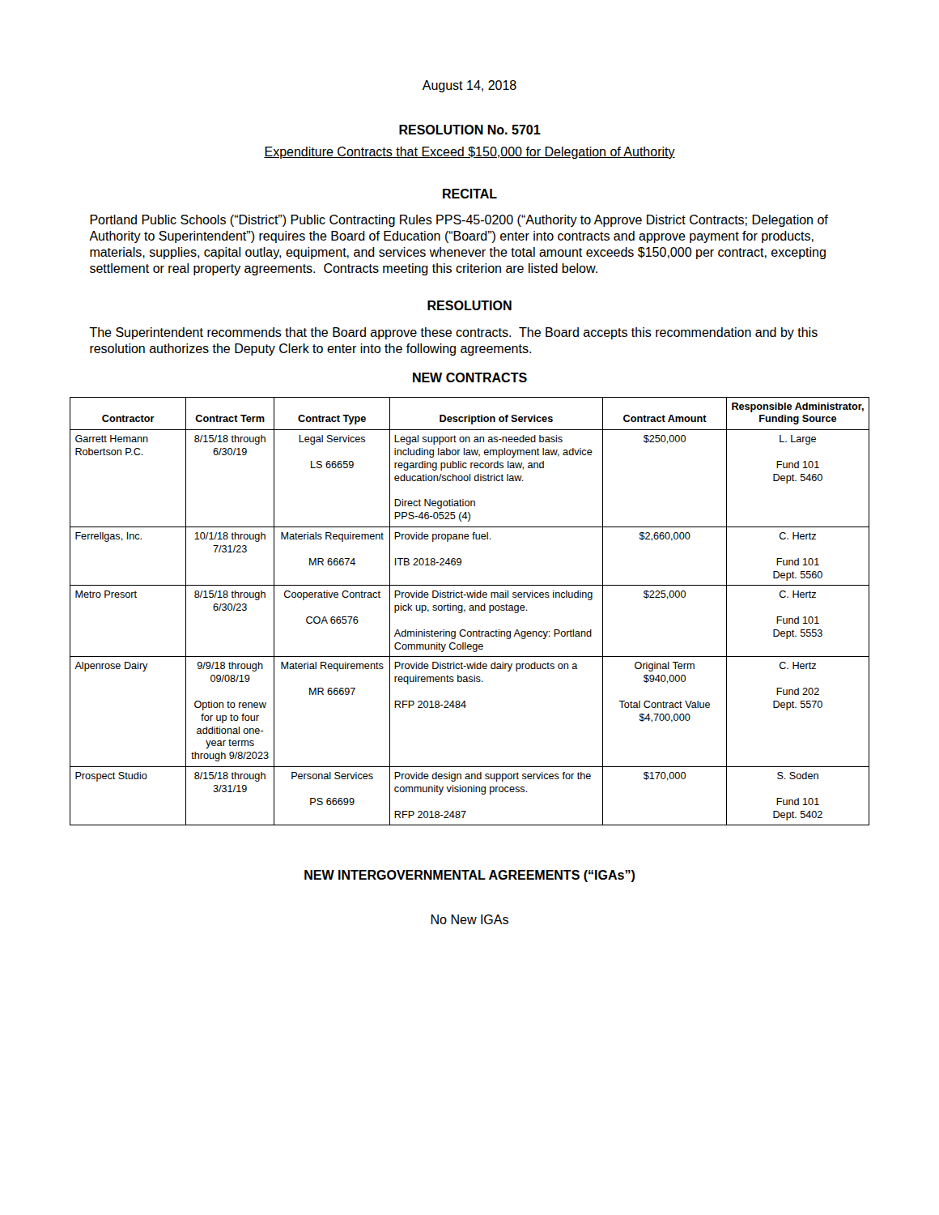August 14, 2018
RESOLUTION No. 5701
Expenditure Contracts that Exceed $150,000 for Delegation of Authority
RECITAL
Portland Public Schools (“District”) Public Contracting Rules PPS-45-0200 (“Authority to Approve District Contracts; Delegation of Authority to Superintendent”) requires the Board of Education (“Board”) enter into contracts and approve payment for products, materials, supplies, capital outlay, equipment, and services whenever the total amount exceeds $150,000 per contract, excepting settlement or real property agreements. Contracts meeting this criterion are listed below.
RESOLUTION
The Superintendent recommends that the Board approve these contracts. The Board accepts this recommendation and by this resolution authorizes the Deputy Clerk to enter into the following agreements.
NEW CONTRACTS
| Contractor | Contract Term | Contract Type | Description of Services | Contract Amount | Responsible Administrator, Funding Source |
| --- | --- | --- | --- | --- | --- |
| Garrett Hemann Robertson P.C. | 8/15/18 through 6/30/19 | Legal Services LS 66659 | Legal support on an as-needed basis including labor law, employment law, advice regarding public records law, and education/school district law. Direct Negotiation PPS-46-0525 (4) | $250,000 | L. Large Fund 101 Dept. 5460 |
| Ferrellgas, Inc. | 10/1/18 through 7/31/23 | Materials Requirement MR 66674 | Provide propane fuel. ITB 2018-2469 | $2,660,000 | C. Hertz Fund 101 Dept. 5560 |
| Metro Presort | 8/15/18 through 6/30/23 | Cooperative Contract COA 66576 | Provide District-wide mail services including pick up, sorting, and postage. Administering Contracting Agency: Portland Community College | $225,000 | C. Hertz Fund 101 Dept. 5553 |
| Alpenrose Dairy | 9/9/18 through 09/08/19 Option to renew for up to four additional one-year terms through 9/8/2023 | Material Requirements MR 66697 | Provide District-wide dairy products on a requirements basis. RFP 2018-2484 | Original Term $940,000 Total Contract Value $4,700,000 | C. Hertz Fund 202 Dept. 5570 |
| Prospect Studio | 8/15/18 through 3/31/19 | Personal Services PS 66699 | Provide design and support services for the community visioning process. RFP 2018-2487 | $170,000 | S. Soden Fund 101 Dept. 5402 |
NEW INTERGOVERNMENTAL AGREEMENTS (“IGAs”)
No New IGAs